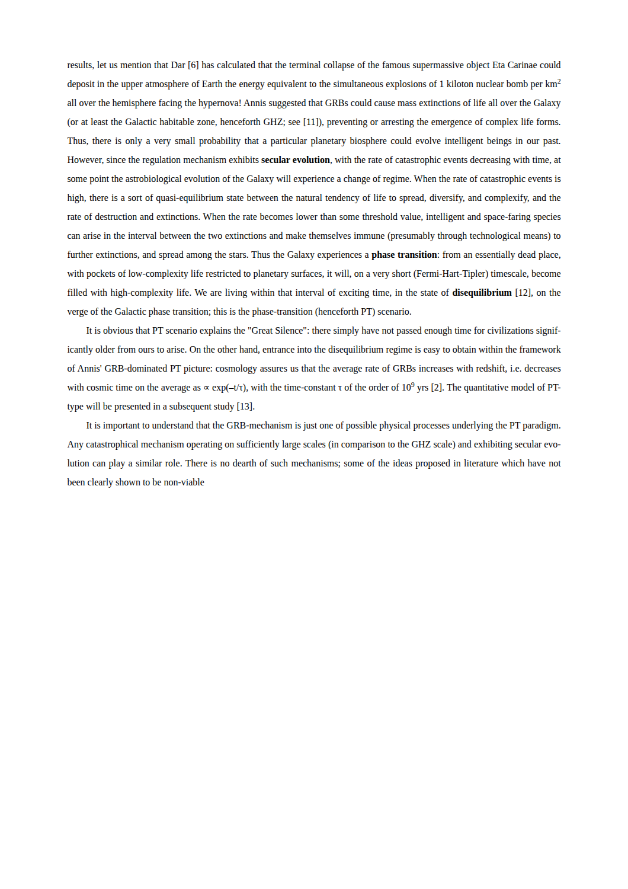results, let us mention that Dar [6] has calculated that the terminal collapse of the famous supermassive object Eta Carinae could deposit in the upper atmosphere of Earth the energy equivalent to the simultaneous explosions of 1 kiloton nuclear bomb per km2 all over the hemisphere facing the hypernova! Annis suggested that GRBs could cause mass extinctions of life all over the Galaxy (or at least the Galactic habitable zone, henceforth GHZ; see [11]), preventing or arresting the emergence of complex life forms. Thus, there is only a very small probability that a particular planetary biosphere could evolve intelligent beings in our past. However, since the regulation mechanism exhibits secular evolution, with the rate of catastrophic events decreasing with time, at some point the astrobiological evolution of the Galaxy will experience a change of regime. When the rate of catastrophic events is high, there is a sort of quasi-equilibrium state between the natural tendency of life to spread, diversify, and complexify, and the rate of destruction and extinctions. When the rate becomes lower than some threshold value, intelligent and space-faring species can arise in the interval between the two extinctions and make themselves immune (presumably through technological means) to further extinctions, and spread among the stars. Thus the Galaxy experiences a phase transition: from an essentially dead place, with pockets of low-complexity life restricted to planetary surfaces, it will, on a very short (Fermi-Hart-Tipler) timescale, become filled with high-complexity life. We are living within that interval of exciting time, in the state of disequilibrium [12], on the verge of the Galactic phase transition; this is the phase-transition (henceforth PT) scenario.
It is obvious that PT scenario explains the "Great Silence": there simply have not passed enough time for civilizations significantly older from ours to arise. On the other hand, entrance into the disequilibrium regime is easy to obtain within the framework of Annis' GRB-dominated PT picture: cosmology assures us that the average rate of GRBs increases with redshift, i.e. decreases with cosmic time on the average as ∝ exp(–t/τ), with the time-constant τ of the order of 109 yrs [2]. The quantitative model of PT-type will be presented in a subsequent study [13].
It is important to understand that the GRB-mechanism is just one of possible physical processes underlying the PT paradigm. Any catastrophical mechanism operating on sufficiently large scales (in comparison to the GHZ scale) and exhibiting secular evolution can play a similar role. There is no dearth of such mechanisms; some of the ideas proposed in literature which have not been clearly shown to be non-viable